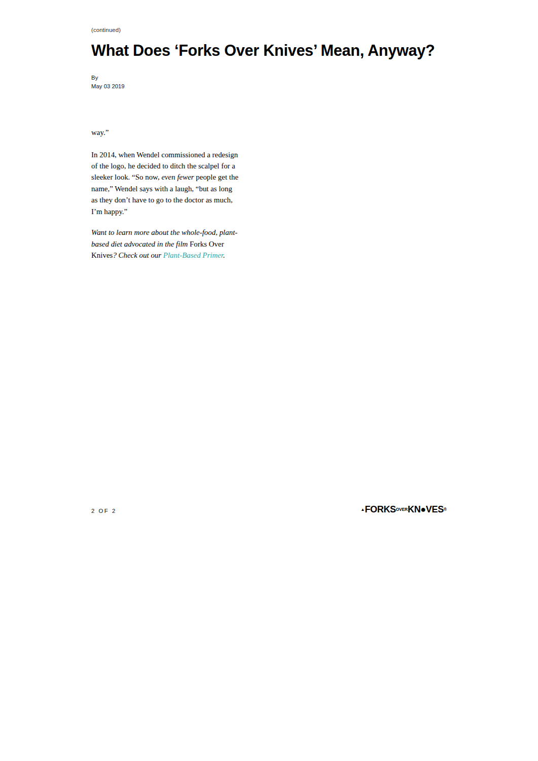(continued)
What Does ‘Forks Over Knives’ Mean, Anyway?
By
May 03 2019
way.”
In 2014, when Wendel commissioned a redesign of the logo, he decided to ditch the scalpel for a sleeker look. “So now, even fewer people get the name,” Wendel says with a laugh, “but as long as they don’t have to go to the doctor as much, I’m happy.”
Want to learn more about the whole-food, plant-based diet advocated in the film Forks Over Knives? Check out our Plant-Based Primer.
2 OF 2
▲FORKSOVERKN●VES®